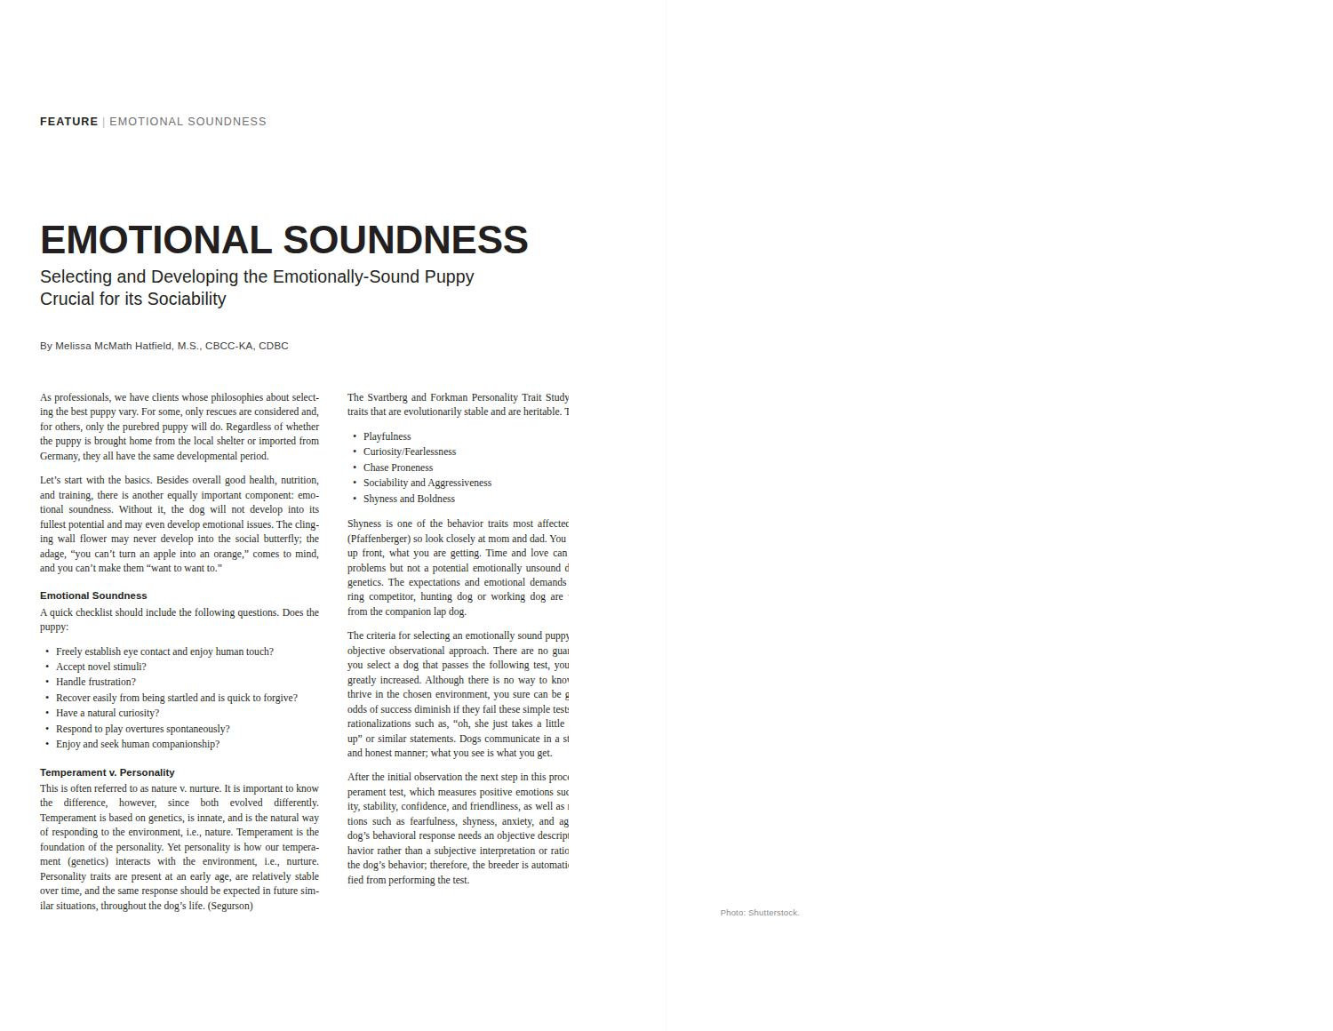FEATURE|EMOTIONAL SOUNDNESS
FEATURE|EMOTIONAL SOUNDNESS
Emotional Soundness
Selecting and Developing the Emotionally-Sound Puppy
Crucial for its Sociability
By Melissa McMath Hatfield, M.S., CBCC-KA, CDBC
As professionals, we have clients whose philosophies about selecting the best puppy vary. For some, only rescues are considered and, for others, only the purebred puppy will do. Regardless of whether the puppy is brought home from the local shelter or imported from Germany, they all have the same developmental period.
Let’s start with the basics. Besides overall good health, nutrition, and training, there is another equally important component: emotional soundness. Without it, the dog will not develop into its fullest potential and may even develop emotional issues. The clinging wall flower may never develop into the social butterfly; the adage, “you can’t turn an apple into an orange,” comes to mind, and you can’t make them “want to want to.”
Emotional Soundness
A quick checklist should include the following questions. Does the puppy:
Freely establish eye contact and enjoy human touch?
Accept novel stimuli?
Handle frustration?
Recover easily from being startled and is quick to forgive?
Have a natural curiosity?
Respond to play overtures spontaneously?
Enjoy and seek human companionship?
Temperament v. Personality
This is often referred to as nature v. nurture. It is important to know the difference, however, since both evolved differently. Temperament is based on genetics, is innate, and is the natural way of responding to the environment, i.e., nature. Temperament is the foundation of the personality. Yet personality is how our temperament (genetics) interacts with the environment, i.e., nurture. Personality traits are present at an early age, are relatively stable over time, and the same response should be expected in future similar situations, throughout the dog’s life. (Segurson)
The Svartberg and Forkman Personality Trait Study lists specific traits that are evolutionarily stable and are heritable. They are:
Playfulness
Curiosity/Fearlessness
Chase Proneness
Sociability and Aggressiveness
Shyness and Boldness
Shyness is one of the behavior traits most affected by genetics, (Pfaffenberger) so look closely at mom and dad. You need to know, up front, what you are getting. Time and love can cure a lot of problems but not a potential emotionally unsound dog caused by genetics. The expectations and emotional demands for the show ring competitor, hunting dog or working dog are very different from the companion lap dog.
The criteria for selecting an emotionally sound puppy should be an objective observational approach. There are no guarantees, but if you select a dog that passes the following test, your chances are greatly increased. Although there is no way to know if they will thrive in the chosen environment, you sure can be guaranteed the odds of success diminish if they fail these simple tests. Be aware of rationalizations such as, “oh, she just takes a little time to warm up” or similar statements. Dogs communicate in a straightforward and honest manner; what you see is what you get.
After the initial observation the next step in this process is the temperament test, which measures positive emotions such as sociability, stability, confidence, and friendliness, as well as negative emotions such as fearfulness, shyness, anxiety, and aggression. The dog’s behavioral response needs an objective description of the behavior rather than a subjective interpretation or rationalizations of the dog’s behavior; therefore, the breeder is automatically disqualified from performing the test.
Photo: Shutterstock.